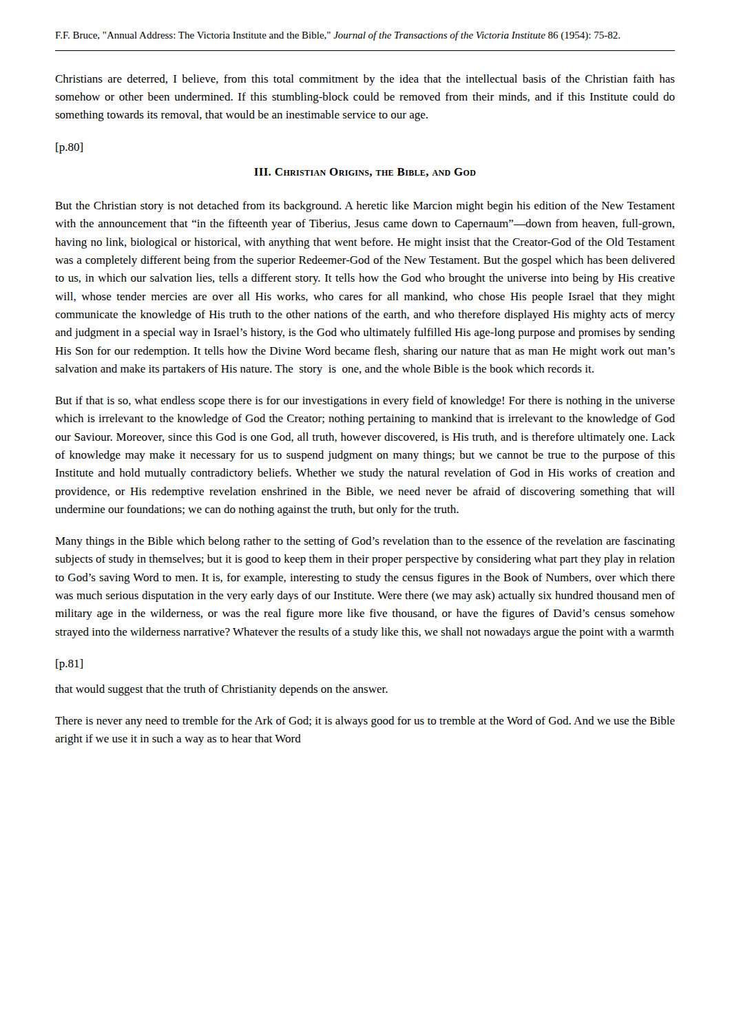F.F. Bruce, "Annual Address: The Victoria Institute and the Bible," Journal of the Transactions of the Victoria Institute 86 (1954): 75-82.
Christians are deterred, I believe, from this total commitment by the idea that the intellectual basis of the Christian faith has somehow or other been undermined. If this stumbling-block could be removed from their minds, and if this Institute could do something towards its removal, that would be an inestimable service to our age.
[p.80]
III. Christian Origins, the Bible, and God
But the Christian story is not detached from its background. A heretic like Marcion might begin his edition of the New Testament with the announcement that “in the fifteenth year of Tiberius, Jesus came down to Capernaum”―down from heaven, full-grown, having no link, biological or historical, with anything that went before. He might insist that the Creator-God of the Old Testament was a completely different being from the superior Redeemer-God of the New Testament. But the gospel which has been delivered to us, in which our salvation lies, tells a different story. It tells how the God who brought the universe into being by His creative will, whose tender mercies are over all His works, who cares for all mankind, who chose His people Israel that they might communicate the knowledge of His truth to the other nations of the earth, and who therefore displayed His mighty acts of mercy and judgment in a special way in Israel’s history, is the God who ultimately fulfilled His age-long purpose and promises by sending His Son for our redemption. It tells how the Divine Word became flesh, sharing our nature that as man He might work out man’s salvation and make its partakers of His nature. The story is one, and the whole Bible is the book which records it.
But if that is so, what endless scope there is for our investigations in every field of knowledge! For there is nothing in the universe which is irrelevant to the knowledge of God the Creator; nothing pertaining to mankind that is irrelevant to the knowledge of God our Saviour. Moreover, since this God is one God, all truth, however discovered, is His truth, and is therefore ultimately one. Lack of knowledge may make it necessary for us to suspend judgment on many things; but we cannot be true to the purpose of this Institute and hold mutually contradictory beliefs. Whether we study the natural revelation of God in His works of creation and providence, or His redemptive revelation enshrined in the Bible, we need never be afraid of discovering something that will undermine our foundations; we can do nothing against the truth, but only for the truth.
Many things in the Bible which belong rather to the setting of God’s revelation than to the essence of the revelation are fascinating subjects of study in themselves; but it is good to keep them in their proper perspective by considering what part they play in relation to God’s saving Word to men. It is, for example, interesting to study the census figures in the Book of Numbers, over which there was much serious disputation in the very early days of our Institute. Were there (we may ask) actually six hundred thousand men of military age in the wilderness, or was the real figure more like five thousand, or have the figures of David’s census somehow strayed into the wilderness narrative? Whatever the results of a study like this, we shall not nowadays argue the point with a warmth
[p.81]
that would suggest that the truth of Christianity depends on the answer.
There is never any need to tremble for the Ark of God; it is always good for us to tremble at the Word of God. And we use the Bible aright if we use it in such a way as to hear that Word